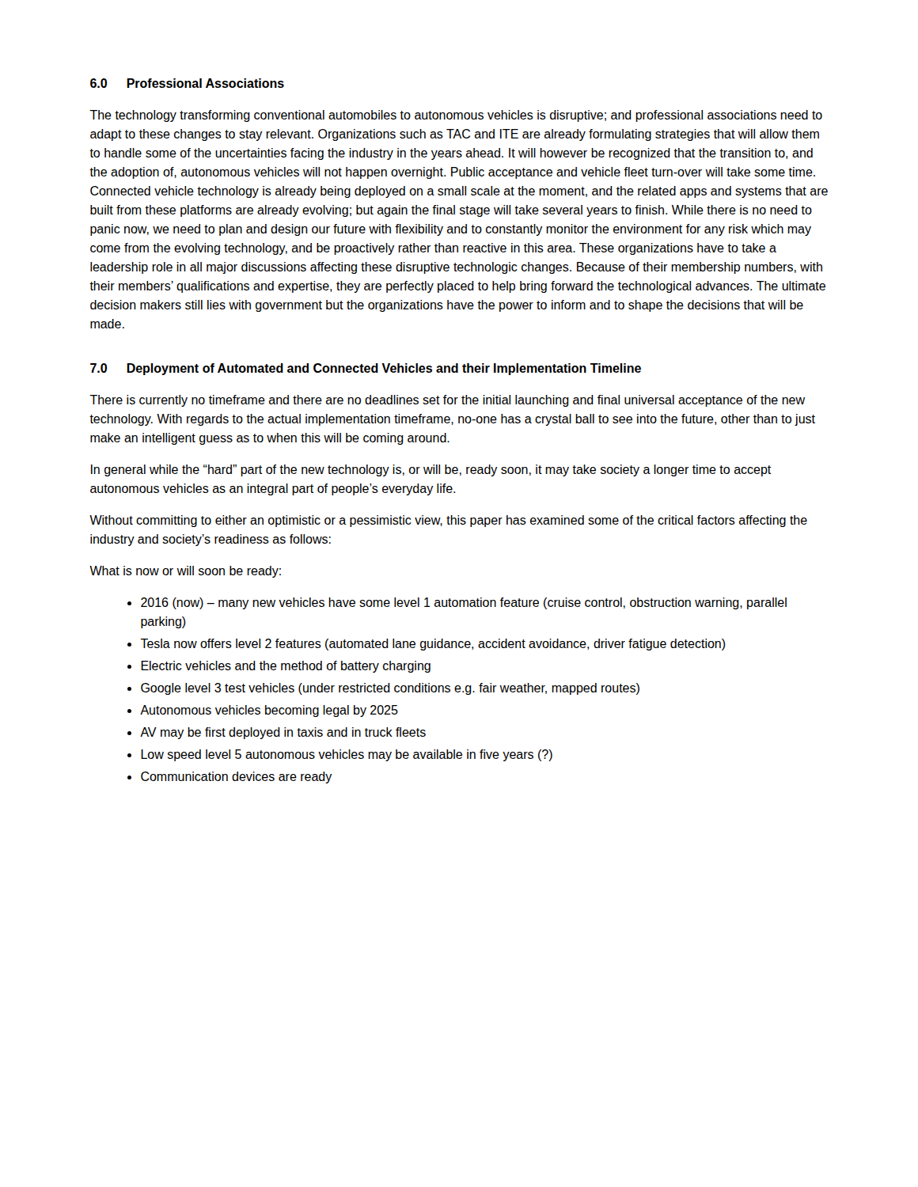6.0 Professional Associations
The technology transforming conventional automobiles to autonomous vehicles is disruptive; and professional associations need to adapt to these changes to stay relevant. Organizations such as TAC and ITE are already formulating strategies that will allow them to handle some of the uncertainties facing the industry in the years ahead. It will however be recognized that the transition to, and the adoption of, autonomous vehicles will not happen overnight. Public acceptance and vehicle fleet turn-over will take some time. Connected vehicle technology is already being deployed on a small scale at the moment, and the related apps and systems that are built from these platforms are already evolving; but again the final stage will take several years to finish. While there is no need to panic now, we need to plan and design our future with flexibility and to constantly monitor the environment for any risk which may come from the evolving technology, and be proactively rather than reactive in this area. These organizations have to take a leadership role in all major discussions affecting these disruptive technologic changes. Because of their membership numbers, with their members’ qualifications and expertise, they are perfectly placed to help bring forward the technological advances. The ultimate decision makers still lies with government but the organizations have the power to inform and to shape the decisions that will be made.
7.0 Deployment of Automated and Connected Vehicles and their Implementation Timeline
There is currently no timeframe and there are no deadlines set for the initial launching and final universal acceptance of the new technology. With regards to the actual implementation timeframe, no-one has a crystal ball to see into the future, other than to just make an intelligent guess as to when this will be coming around.
In general while the “hard” part of the new technology is, or will be, ready soon, it may take society a longer time to accept autonomous vehicles as an integral part of people’s everyday life.
Without committing to either an optimistic or a pessimistic view, this paper has examined some of the critical factors affecting the industry and society’s readiness as follows:
What is now or will soon be ready:
2016 (now) – many new vehicles have some level 1 automation feature (cruise control, obstruction warning, parallel parking)
Tesla now offers level 2 features (automated lane guidance, accident avoidance, driver fatigue detection)
Electric vehicles and the method of battery charging
Google level 3 test vehicles (under restricted conditions e.g. fair weather, mapped routes)
Autonomous vehicles becoming legal by 2025
AV may be first deployed in taxis and in truck fleets
Low speed level 5 autonomous vehicles may be available in five years (?)
Communication devices are ready